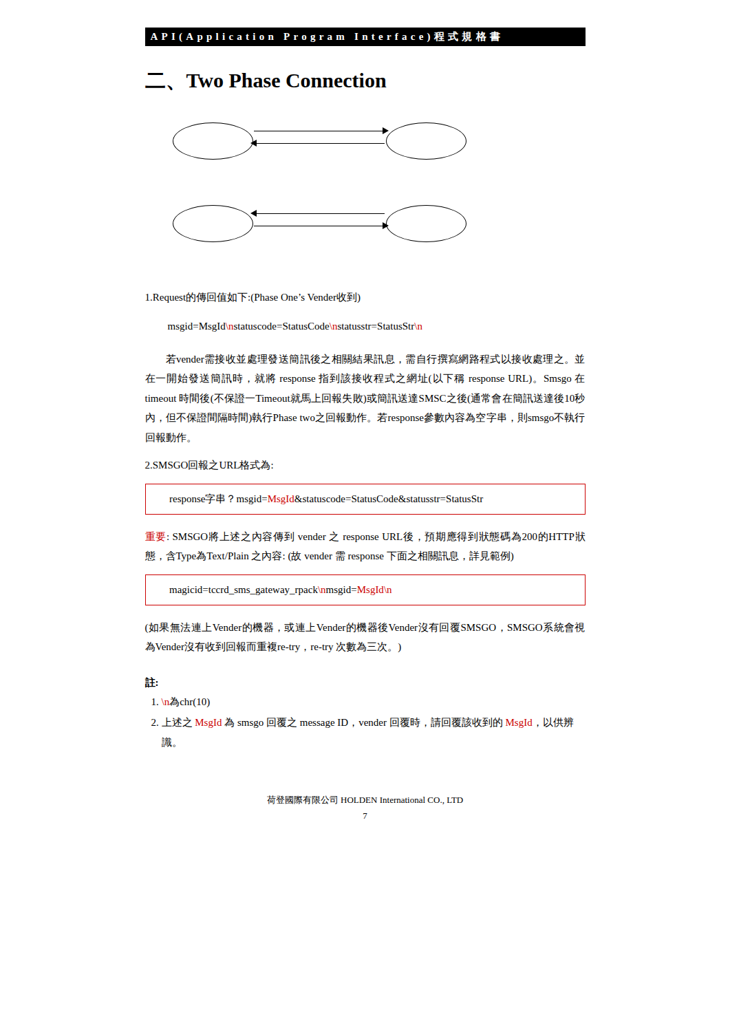API(Application Program Interface)程式規格書
二、Two Phase Connection
1.Request的傳回值如下:(Phase One’s Vender收到)
msgid=MsgId\nstatuscode=StatusCode\nstatusstr=StatusStr\n
若vender需接收並處理發送簡訊後之相關結果訊息，需自行撰寫網路程式以接收處理之。並在一開始發送簡訊時，就將 response 指到該接收程式之網址(以下稱 response URL)。Smsgo 在 timeout 時間後(不保證一Timeout就馬上回報失敗)或簡訊送達SMSC之後(通常會在簡訊送達後10秒內，但不保證間隔時間)執行Phase two之回報動作。若response參數內容為空字串，則smsgo不執行回報動作。
2.SMSGO回報之URL格式為:
response字串？msgid=MsgId&statuscode=StatusCode&statusstr=StatusStr
重要: SMSGO將上述之內容傳到 vender 之 response URL後，預期應得到狀態碼為200的HTTP狀態，含Type為Text/Plain 之內容: (故 vender 需 response 下面之相關訊息，詳見範例)
magicid=tccrd_sms_gateway_rpack\nmsgid=MsgId\n
(如果無法連上Vender的機器，或連上Vender的機器後Vender沒有回覆SMSGO，SMSGO系統會視為Vender沒有收到回報而重複re-try，re-try 次數為三次。)
註:
\n為chr(10)
上述之 MsgId 為 smsgo 回覆之 message ID，vender 回覆時，請回覆該收到的 MsgId，以供辨識。
荷登國際有限公司 HOLDEN International CO., LTD
7